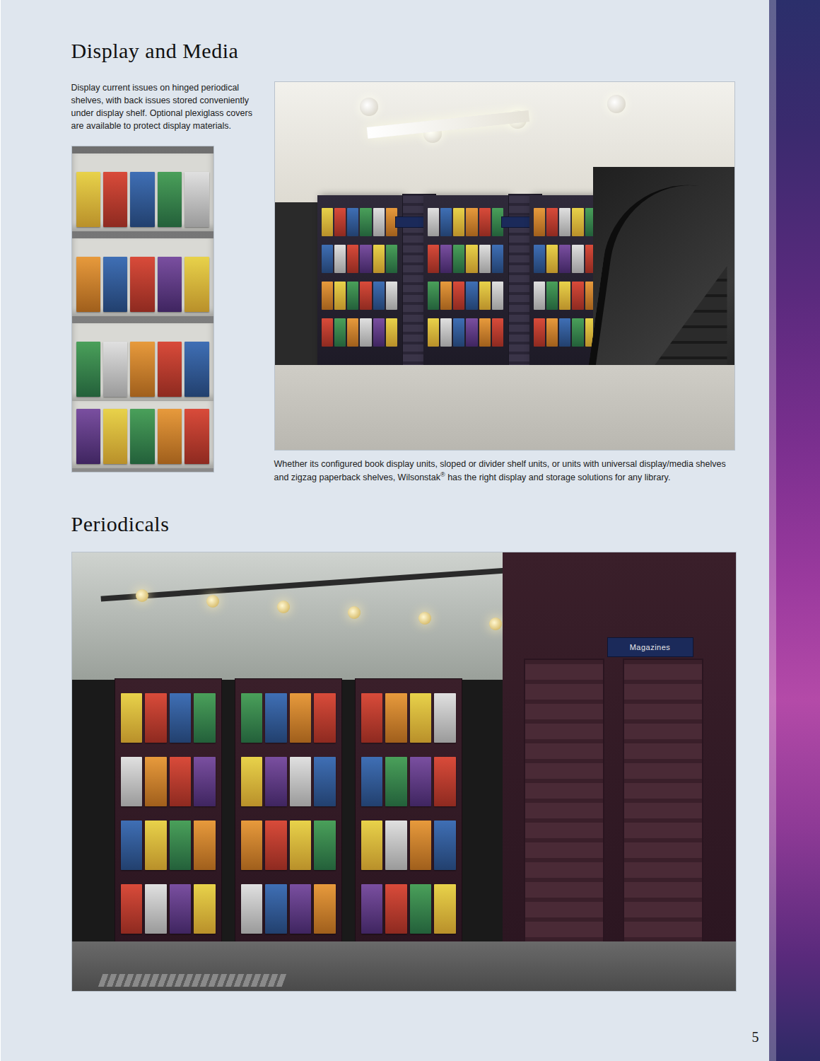Display and Media
Display current issues on hinged periodical shelves, with back issues stored conveniently under display shelf. Optional plexiglass covers are available to protect display materials.
Whether its configured book display units, sloped or divider shelf units, or units with universal display/media shelves and zigzag paperback shelves, Wilsonstak® has the right display and storage solutions for any library.
Periodicals
Magazines
5